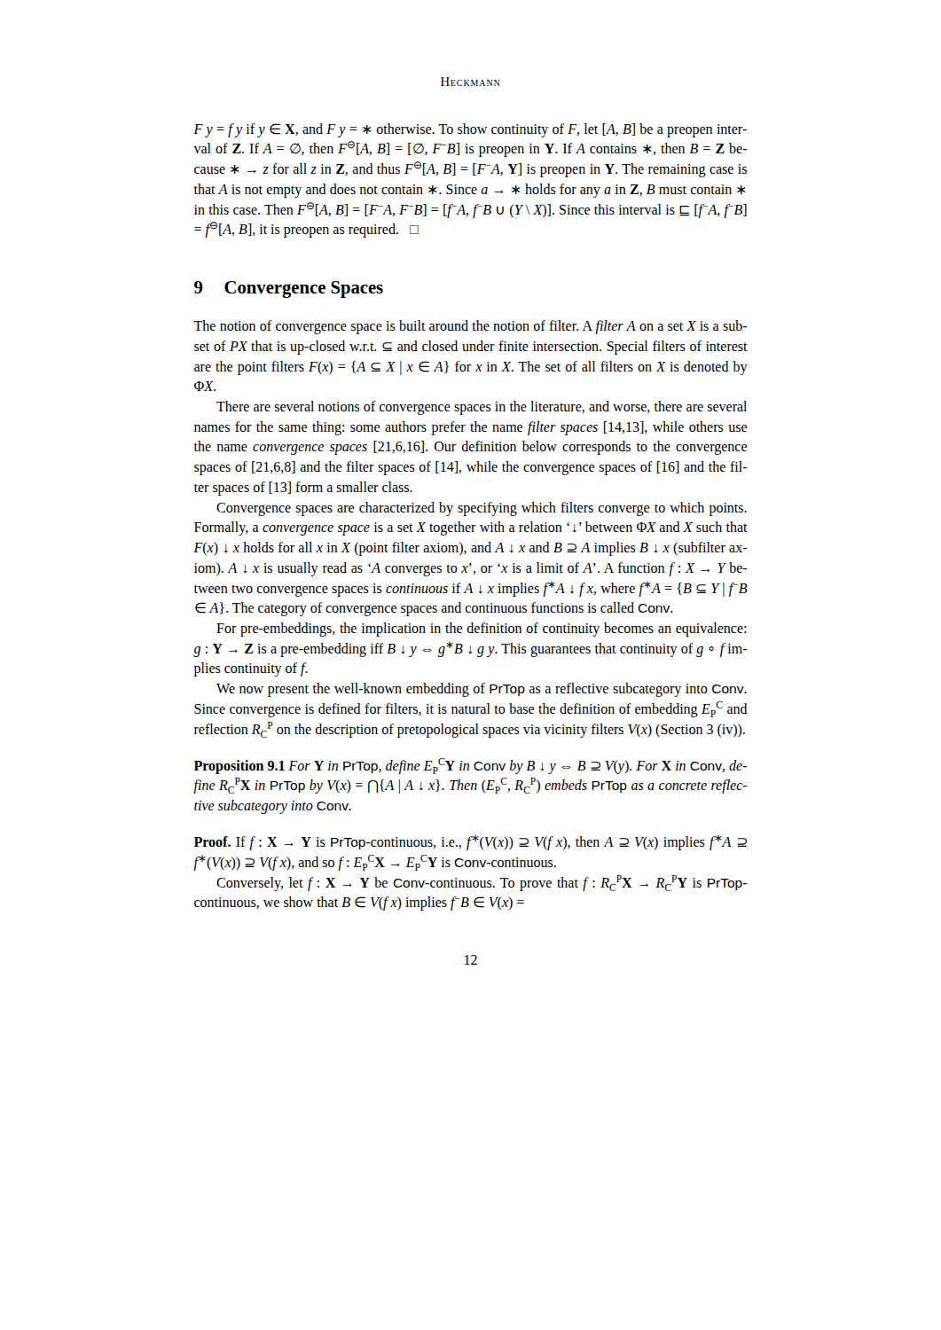Heckmann
F y = f y if y ∈ X, and F y = ∗ otherwise. To show continuity of F, let [A, B] be a preopen interval of Z. If A = ∅, then F⊖[A, B] = [∅, F−B] is preopen in Y. If A contains ∗, then B = Z because ∗ → z for all z in Z, and thus F⊖[A, B] = [F−A, Y] is preopen in Y. The remaining case is that A is not empty and does not contain ∗. Since a → ∗ holds for any a in Z, B must contain ∗ in this case. Then F⊖[A, B] = [F−A, F−B] = [f−A, f−B ∪ (Y \ X)]. Since this interval is ⊑ [f−A, f−B] = f⊖[A, B], it is preopen as required. □
9 Convergence Spaces
The notion of convergence space is built around the notion of filter. A filter A on a set X is a subset of PX that is up-closed w.r.t. ⊆ and closed under finite intersection. Special filters of interest are the point filters F(x) = {A ⊆ X | x ∈ A} for x in X. The set of all filters on X is denoted by ΦX.
There are several notions of convergence spaces in the literature, and worse, there are several names for the same thing: some authors prefer the name filter spaces [14,13], while others use the name convergence spaces [21,6,16]. Our definition below corresponds to the convergence spaces of [21,6,8] and the filter spaces of [14], while the convergence spaces of [16] and the filter spaces of [13] form a smaller class.
Convergence spaces are characterized by specifying which filters converge to which points. Formally, a convergence space is a set X together with a relation ‘↓’ between ΦX and X such that F(x) ↓ x holds for all x in X (point filter axiom), and A ↓ x and B ⊇ A implies B ↓ x (subfilter axiom). A ↓ x is usually read as ‘A converges to x’, or ‘x is a limit of A’. A function f : X → Y between two convergence spaces is continuous if A ↓ x implies f∗A ↓ f x, where f∗A = {B ⊆ Y | f−B ∈ A}. The category of convergence spaces and continuous functions is called Conv.
For pre-embeddings, the implication in the definition of continuity becomes an equivalence: g : Y → Z is a pre-embedding iff B ↓ y ⇔ g∗B ↓ g y. This guarantees that continuity of g ∘ f implies continuity of f.
We now present the well-known embedding of PrTop as a reflective subcategory into Conv. Since convergence is defined for filters, it is natural to base the definition of embedding EPC and reflection RCP on the description of pretopological spaces via vicinity filters V(x) (Section 3 (iv)).
Proposition 9.1 For Y in PrTop, define EPCY in Conv by B ↓ y ⇔ B ⊇ V(y). For X in Conv, define RCPX in PrTop by V(x) = ⋂{A | A ↓ x}. Then (EPC, RCP) embeds PrTop as a concrete reflective subcategory into Conv.
Proof. If f : X → Y is PrTop-continuous, i.e., f∗(V(x)) ⊇ V(f x), then A ⊇ V(x) implies f∗A ⊇ f∗(V(x)) ⊇ V(f x), and so f : EPCX → EPCY is Conv-continuous.
Conversely, let f : X → Y be Conv-continuous. To prove that f : RCPX → RCPY is PrTop-continuous, we show that B ∈ V(f x) implies f−B ∈ V(x) =
12